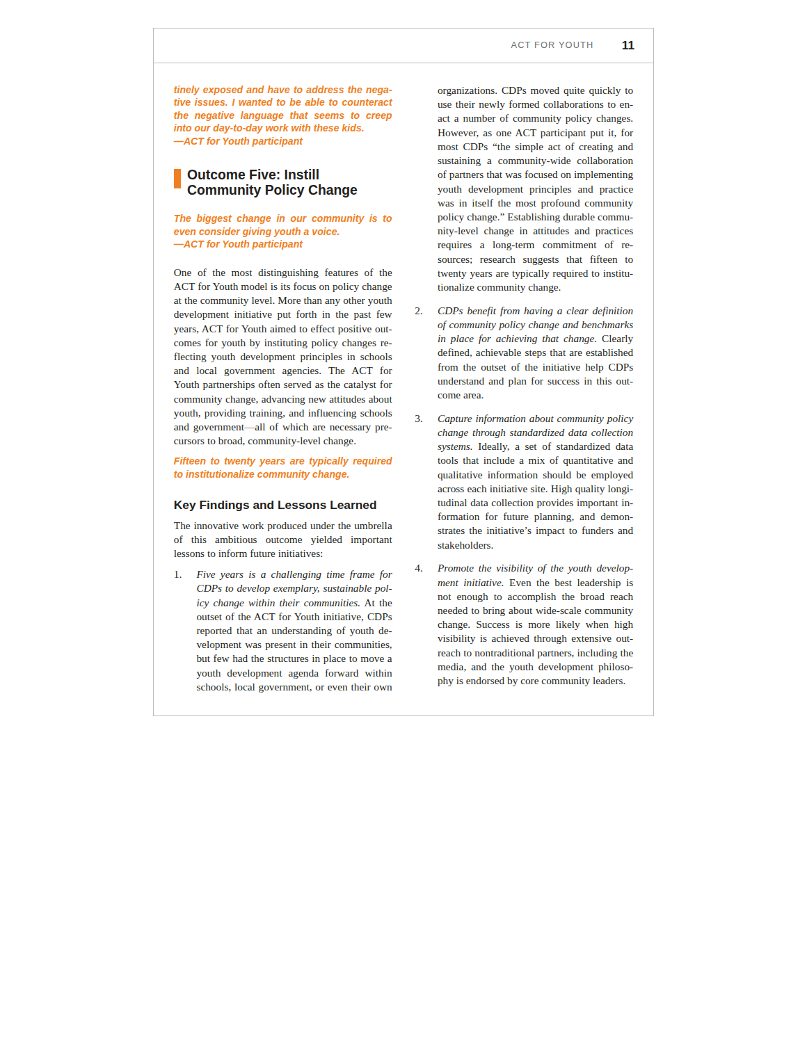ACT for Youth 11
tinely exposed and have to address the negative issues. I wanted to be able to counteract the negative language that seems to creep into our day-to-day work with these kids.—ACT for Youth participant
Outcome Five: Instill Community Policy Change
The biggest change in our community is to even consider giving youth a voice.—ACT for Youth participant
One of the most distinguishing features of the ACT for Youth model is its focus on policy change at the community level. More than any other youth development initiative put forth in the past few years, ACT for Youth aimed to effect positive outcomes for youth by instituting policy changes reflecting youth development principles in schools and local government agencies. The ACT for Youth partnerships often served as the catalyst for community change, advancing new attitudes about youth, providing training, and influencing schools and government—all of which are necessary precursors to broad, community-level change.
Fifteen to twenty years are typically required to institutionalize community change.
Key Findings and Lessons Learned
The innovative work produced under the umbrella of this ambitious outcome yielded important lessons to inform future initiatives:
Five years is a challenging time frame for CDPs to develop exemplary, sustainable policy change within their communities. At the outset of the ACT for Youth initiative, CDPs reported that an understanding of youth development was present in their communities, but few had the structures in place to move a youth development agenda forward within schools, local government, or even their own organizations. CDPs moved quite quickly to use their newly formed collaborations to enact a number of community policy changes. However, as one ACT participant put it, for most CDPs “the simple act of creating and sustaining a community-wide collaboration of partners that was focused on implementing youth development principles and practice was in itself the most profound community policy change.” Establishing durable community-level change in attitudes and practices requires a long-term commitment of resources; research suggests that fifteen to twenty years are typically required to institutionalize community change.
CDPs benefit from having a clear definition of community policy change and benchmarks in place for achieving that change. Clearly defined, achievable steps that are established from the outset of the initiative help CDPs understand and plan for success in this outcome area.
Capture information about community policy change through standardized data collection systems. Ideally, a set of standardized data tools that include a mix of quantitative and qualitative information should be employed across each initiative site. High quality longitudinal data collection provides important information for future planning, and demonstrates the initiative’s impact to funders and stakeholders.
Promote the visibility of the youth development initiative. Even the best leadership is not enough to accomplish the broad reach needed to bring about wide-scale community change. Success is more likely when high visibility is achieved through extensive outreach to nontraditional partners, including the media, and the youth development philosophy is endorsed by core community leaders.